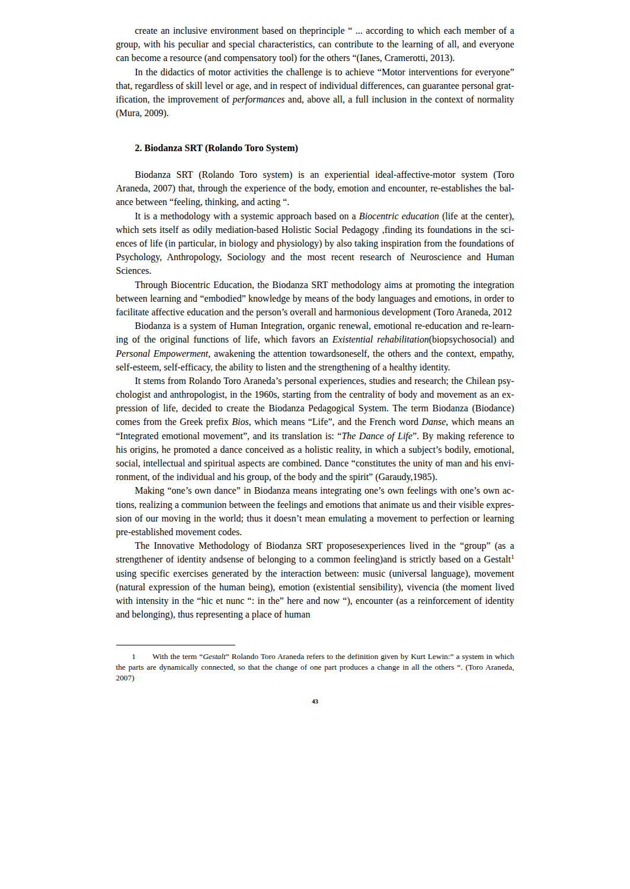create an inclusive environment based on theprinciple “ ... according to which each member of a group, with his peculiar and special characteristics, can contribute to the learning of all, and everyone can become a resource (and compensatory tool) for the others “(Ianes, Cramerotti, 2013).
In the didactics of motor activities the challenge is to achieve “Motor interventions for everyone” that, regardless of skill level or age, and in respect of individual differences, can guarantee personal gratification, the improvement of performances and, above all, a full inclusion in the context of normality (Mura, 2009).
2. Biodanza SRT (Rolando Toro System)
Biodanza SRT (Rolando Toro system) is an experiential ideal-affective-motor system (Toro Araneda, 2007) that, through the experience of the body, emotion and encounter, re-establishes the balance between “feeling, thinking, and acting “.
It is a methodology with a systemic approach based on a Biocentric education (life at the center), which sets itself as odily mediation-based Holistic Social Pedagogy ,finding its foundations in the sciences of life (in particular, in biology and physiology) by also taking inspiration from the foundations of Psychology, Anthropology, Sociology and the most recent research of Neuroscience and Human Sciences.
Through Biocentric Education, the Biodanza SRT methodology aims at promoting the integration between learning and “embodied” knowledge by means of the body languages and emotions, in order to facilitate affective education and the person’s overall and harmonious development (Toro Araneda, 2012
Biodanza is a system of Human Integration, organic renewal, emotional re-education and re-learning of the original functions of life, which favors an Existential rehabilitation(biopsychosocial) and Personal Empowerment, awakening the attention towardsoneself, the others and the context, empathy, self-esteem, self-efficacy, the ability to listen and the strengthening of a healthy identity.
It stems from Rolando Toro Araneda’s personal experiences, studies and research; the Chilean psychologist and anthropologist, in the 1960s, starting from the centrality of body and movement as an expression of life, decided to create the Biodanza Pedagogical System. The term Biodanza (Biodance) comes from the Greek prefix Bios, which means “Life”, and the French word Danse, which means an “Integrated emotional movement”, and its translation is: “The Dance of Life”. By making reference to his origins, he promoted a dance conceived as a holistic reality, in which a subject’s bodily, emotional, social, intellectual and spiritual aspects are combined. Dance “constitutes the unity of man and his environment, of the individual and his group, of the body and the spirit” (Garaudy,1985).
Making “one’s own dance” in Biodanza means integrating one’s own feelings with one’s own actions, realizing a communion between the feelings and emotions that animate us and their visible expression of our moving in the world; thus it doesn’t mean emulating a movement to perfection or learning pre-established movement codes.
The Innovative Methodology of Biodanza SRT proposesexperiences lived in the “group” (as a strengthener of identity andsense of belonging to a common feeling)and is strictly based on a Gestalt1 using specific exercises generated by the interaction between: music (universal language), movement (natural expression of the human being), emotion (existential sensibility), vivencia (the moment lived with intensity in the “hic et nunc “: in the” here and now “), encounter (as a reinforcement of identity and belonging), thus representing a place of human
1 With the term “Gestalt” Rolando Toro Araneda refers to the definition given by Kurt Lewin:” a system in which the parts are dynamically connected, so that the change of one part produces a change in all the others “. (Toro Araneda, 2007)
43